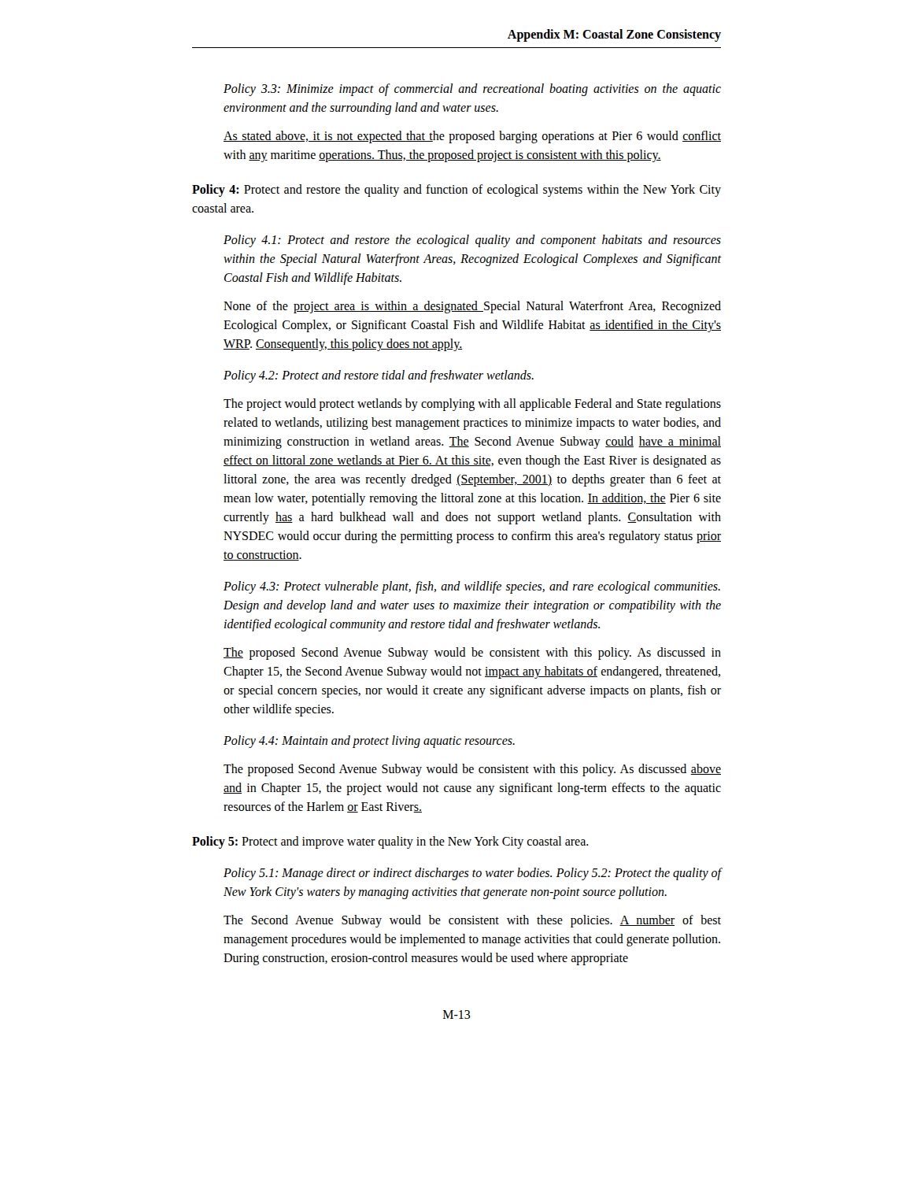Appendix M: Coastal Zone Consistency
Policy 3.3: Minimize impact of commercial and recreational boating activities on the aquatic environment and the surrounding land and water uses.
As stated above, it is not expected that the proposed barging operations at Pier 6 would conflict with any maritime operations. Thus, the proposed project is consistent with this policy.
Policy 4: Protect and restore the quality and function of ecological systems within the New York City coastal area.
Policy 4.1: Protect and restore the ecological quality and component habitats and resources within the Special Natural Waterfront Areas, Recognized Ecological Complexes and Significant Coastal Fish and Wildlife Habitats.
None of the project area is within a designated Special Natural Waterfront Area, Recognized Ecological Complex, or Significant Coastal Fish and Wildlife Habitat as identified in the City's WRP. Consequently, this policy does not apply.
Policy 4.2: Protect and restore tidal and freshwater wetlands.
The project would protect wetlands by complying with all applicable Federal and State regulations related to wetlands, utilizing best management practices to minimize impacts to water bodies, and minimizing construction in wetland areas. The Second Avenue Subway could have a minimal effect on littoral zone wetlands at Pier 6. At this site, even though the East River is designated as littoral zone, the area was recently dredged (September, 2001) to depths greater than 6 feet at mean low water, potentially removing the littoral zone at this location. In addition, the Pier 6 site currently has a hard bulkhead wall and does not support wetland plants. Consultation with NYSDEC would occur during the permitting process to confirm this area's regulatory status prior to construction.
Policy 4.3: Protect vulnerable plant, fish, and wildlife species, and rare ecological communities. Design and develop land and water uses to maximize their integration or compatibility with the identified ecological community and restore tidal and freshwater wetlands.
The proposed Second Avenue Subway would be consistent with this policy. As discussed in Chapter 15, the Second Avenue Subway would not impact any habitats of endangered, threatened, or special concern species, nor would it create any significant adverse impacts on plants, fish or other wildlife species.
Policy 4.4: Maintain and protect living aquatic resources.
The proposed Second Avenue Subway would be consistent with this policy. As discussed above and in Chapter 15, the project would not cause any significant long-term effects to the aquatic resources of the Harlem or East Rivers.
Policy 5: Protect and improve water quality in the New York City coastal area.
Policy 5.1: Manage direct or indirect discharges to water bodies. Policy 5.2: Protect the quality of New York City's waters by managing activities that generate non-point source pollution.
The Second Avenue Subway would be consistent with these policies. A number of best management procedures would be implemented to manage activities that could generate pollution. During construction, erosion-control measures would be used where appropriate
M-13